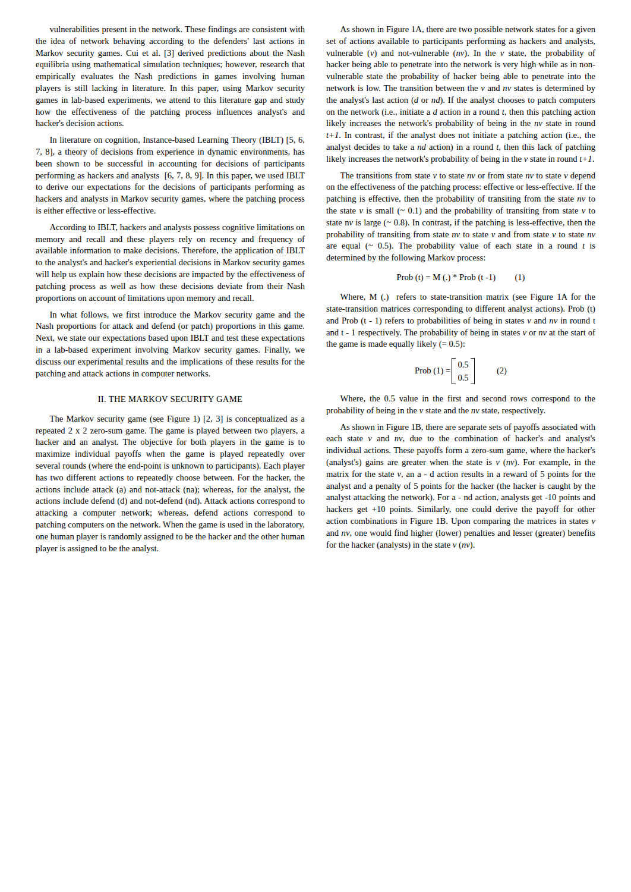vulnerabilities present in the network. These findings are consistent with the idea of network behaving according to the defenders' last actions in Markov security games. Cui et al. [3] derived predictions about the Nash equilibria using mathematical simulation techniques; however, research that empirically evaluates the Nash predictions in games involving human players is still lacking in literature. In this paper, using Markov security games in lab-based experiments, we attend to this literature gap and study how the effectiveness of the patching process influences analyst's and hacker's decision actions.
In literature on cognition, Instance-based Learning Theory (IBLT) [5, 6, 7, 8], a theory of decisions from experience in dynamic environments, has been shown to be successful in accounting for decisions of participants performing as hackers and analysts [6, 7, 8, 9]. In this paper, we used IBLT to derive our expectations for the decisions of participants performing as hackers and analysts in Markov security games, where the patching process is either effective or less-effective.
According to IBLT, hackers and analysts possess cognitive limitations on memory and recall and these players rely on recency and frequency of available information to make decisions. Therefore, the application of IBLT to the analyst's and hacker's experiential decisions in Markov security games will help us explain how these decisions are impacted by the effectiveness of patching process as well as how these decisions deviate from their Nash proportions on account of limitations upon memory and recall.
In what follows, we first introduce the Markov security game and the Nash proportions for attack and defend (or patch) proportions in this game. Next, we state our expectations based upon IBLT and test these expectations in a lab-based experiment involving Markov security games. Finally, we discuss our experimental results and the implications of these results for the patching and attack actions in computer networks.
II. The Markov Security Game
The Markov security game (see Figure 1) [2, 3] is conceptualized as a repeated 2 x 2 zero-sum game. The game is played between two players, a hacker and an analyst. The objective for both players in the game is to maximize individual payoffs when the game is played repeatedly over several rounds (where the end-point is unknown to participants). Each player has two different actions to repeatedly choose between. For the hacker, the actions include attack (a) and not-attack (na); whereas, for the analyst, the actions include defend (d) and not-defend (nd). Attack actions correspond to attacking a computer network; whereas, defend actions correspond to patching computers on the network. When the game is used in the laboratory, one human player is randomly assigned to be the hacker and the other human player is assigned to be the analyst.
As shown in Figure 1A, there are two possible network states for a given set of actions available to participants performing as hackers and analysts, vulnerable (v) and not-vulnerable (nv). In the v state, the probability of hacker being able to penetrate into the network is very high while as in non-vulnerable state the probability of hacker being able to penetrate into the network is low. The transition between the v and nv states is determined by the analyst's last action (d or nd). If the analyst chooses to patch computers on the network (i.e., initiate a d action in a round t, then this patching action likely increases the network's probability of being in the nv state in round t+1. In contrast, if the analyst does not initiate a patching action (i.e., the analyst decides to take a nd action) in a round t, then this lack of patching likely increases the network's probability of being in the v state in round t+1.
The transitions from state v to state nv or from state nv to state v depend on the effectiveness of the patching process: effective or less-effective. If the patching is effective, then the probability of transiting from the state nv to the state v is small (~ 0.1) and the probability of transiting from state v to state nv is large (~ 0.8). In contrast, if the patching is less-effective, then the probability of transiting from state nv to state v and from state v to state nv are equal (~ 0.5). The probability value of each state in a round t is determined by the following Markov process:
Prob (t) = M (.) * Prob (t -1)(1)
Where, M (.) refers to state-transition matrix (see Figure 1A for the state-transition matrices corresponding to different analyst actions). Prob (t) and Prob (t - 1) refers to probabilities of being in states v and nv in round t and t - 1 respectively. The probability of being in states v or nv at the start of the game is made equally likely (= 0.5):
Prob (1) =0.5
0.5(2)
Where, the 0.5 value in the first and second rows correspond to the probability of being in the v state and the nv state, respectively.
As shown in Figure 1B, there are separate sets of payoffs associated with each state v and nv, due to the combination of hacker's and analyst's individual actions. These payoffs form a zero-sum game, where the hacker's (analyst's) gains are greater when the state is v (nv). For example, in the matrix for the state v, an a - d action results in a reward of 5 points for the analyst and a penalty of 5 points for the hacker (the hacker is caught by the analyst attacking the network). For a - nd action, analysts get -10 points and hackers get +10 points. Similarly, one could derive the payoff for other action combinations in Figure 1B. Upon comparing the matrices in states v and nv, one would find higher (lower) penalties and lesser (greater) benefits for the hacker (analysts) in the state v (nv).